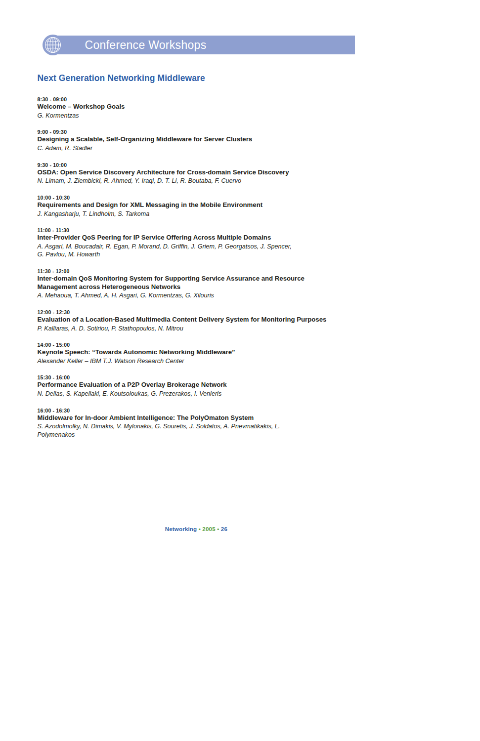Conference Workshops
Next Generation Networking Middleware
8:30 - 09:00
Welcome – Workshop Goals
G. Kormentzas
9:00 - 09:30
Designing a Scalable, Self-Organizing Middleware for Server Clusters
C. Adam, R. Stadler
9:30 - 10:00
OSDA: Open Service Discovery Architecture for Cross-domain Service Discovery
N. Limam, J. Ziembicki, R. Ahmed, Y. Iraqi, D. T. Li, R. Boutaba, F. Cuervo
10:00 - 10:30
Requirements and Design for XML Messaging in the Mobile Environment
J. Kangasharju, T. Lindholm, S. Tarkoma
11:00 - 11:30
Inter-Provider QoS Peering for IP Service Offering Across Multiple Domains
A. Asgari, M. Boucadair, R. Egan, P. Morand, D. Griffin, J. Griem, P. Georgatsos, J. Spencer,
G. Pavlou, M. Howarth
11:30 - 12:00
Inter-domain QoS Monitoring System for Supporting Service Assurance and Resource
Management across Heterogeneous Networks
A. Mehaoua, T. Ahmed, A. H. Asgari, G. Kormentzas, G. Xilouris
12:00 - 12:30
Evaluation of a Location-Based Multimedia Content Delivery System for Monitoring Purposes
P. Kalliaras, A. D. Sotiriou, P. Stathopoulos, N. Mitrou
14:00 - 15:00
Keynote Speech: “Towards Autonomic Networking Middleware”
Alexander Keller – IBM T.J. Watson Research Center
15:30 - 16:00
Performance Evaluation of a P2P Overlay Brokerage Network
N. Dellas, S. Kapellaki, E. Koutsoloukas, G. Prezerakos, I. Venieris
16:00 - 16:30
Middleware for In-door Ambient Intelligence: The PolyOmaton System
S. Azodolmolky, N. Dimakis, V. Mylonakis, G. Souretis, J. Soldatos, A. Pnevmatikakis, L.
Polymenakos
Networking • 2005 • 26